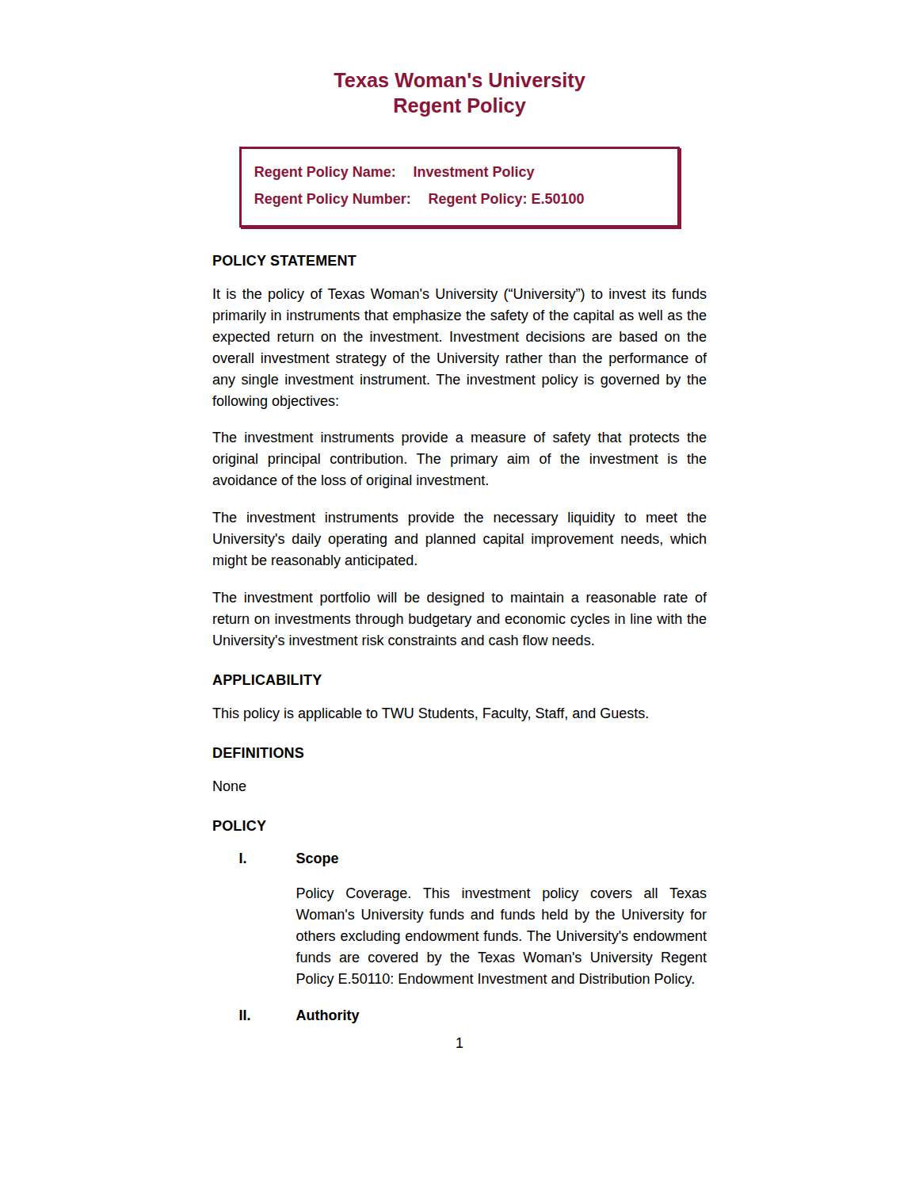Texas Woman's University
Regent Policy
Regent Policy Name: Investment Policy
Regent Policy Number: Regent Policy: E.50100
POLICY STATEMENT
It is the policy of Texas Woman's University (“University”) to invest its funds primarily in instruments that emphasize the safety of the capital as well as the expected return on the investment. Investment decisions are based on the overall investment strategy of the University rather than the performance of any single investment instrument. The investment policy is governed by the following objectives:
The investment instruments provide a measure of safety that protects the original principal contribution. The primary aim of the investment is the avoidance of the loss of original investment.
The investment instruments provide the necessary liquidity to meet the University's daily operating and planned capital improvement needs, which might be reasonably anticipated.
The investment portfolio will be designed to maintain a reasonable rate of return on investments through budgetary and economic cycles in line with the University's investment risk constraints and cash flow needs.
APPLICABILITY
This policy is applicable to TWU Students, Faculty, Staff, and Guests.
DEFINITIONS
None
POLICY
I. Scope
Policy Coverage. This investment policy covers all Texas Woman's University funds and funds held by the University for others excluding endowment funds. The University's endowment funds are covered by the Texas Woman's University Regent Policy E.50110: Endowment Investment and Distribution Policy.
II. Authority
1